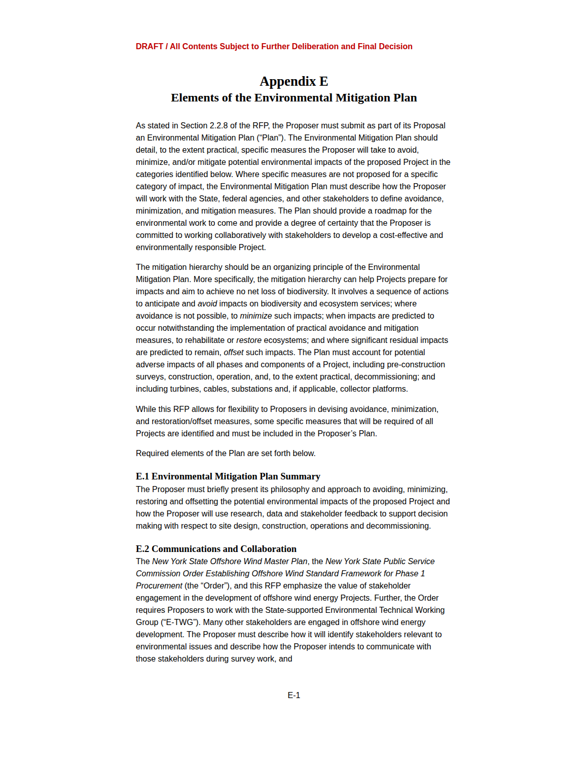DRAFT / All Contents Subject to Further Deliberation and Final Decision
Appendix E Elements of the Environmental Mitigation Plan
As stated in Section 2.2.8 of the RFP, the Proposer must submit as part of its Proposal an Environmental Mitigation Plan (“Plan”). The Environmental Mitigation Plan should detail, to the extent practical, specific measures the Proposer will take to avoid, minimize, and/or mitigate potential environmental impacts of the proposed Project in the categories identified below. Where specific measures are not proposed for a specific category of impact, the Environmental Mitigation Plan must describe how the Proposer will work with the State, federal agencies, and other stakeholders to define avoidance, minimization, and mitigation measures. The Plan should provide a roadmap for the environmental work to come and provide a degree of certainty that the Proposer is committed to working collaboratively with stakeholders to develop a cost-effective and environmentally responsible Project.
The mitigation hierarchy should be an organizing principle of the Environmental Mitigation Plan. More specifically, the mitigation hierarchy can help Projects prepare for impacts and aim to achieve no net loss of biodiversity. It involves a sequence of actions to anticipate and avoid impacts on biodiversity and ecosystem services; where avoidance is not possible, to minimize such impacts; when impacts are predicted to occur notwithstanding the implementation of practical avoidance and mitigation measures, to rehabilitate or restore ecosystems; and where significant residual impacts are predicted to remain, offset such impacts. The Plan must account for potential adverse impacts of all phases and components of a Project, including pre-construction surveys, construction, operation, and, to the extent practical, decommissioning; and including turbines, cables, substations and, if applicable, collector platforms.
While this RFP allows for flexibility to Proposers in devising avoidance, minimization, and restoration/offset measures, some specific measures that will be required of all Projects are identified and must be included in the Proposer’s Plan.
Required elements of the Plan are set forth below.
E.1 Environmental Mitigation Plan Summary
The Proposer must briefly present its philosophy and approach to avoiding, minimizing, restoring and offsetting the potential environmental impacts of the proposed Project and how the Proposer will use research, data and stakeholder feedback to support decision making with respect to site design, construction, operations and decommissioning.
E.2 Communications and Collaboration
The New York State Offshore Wind Master Plan, the New York State Public Service Commission Order Establishing Offshore Wind Standard Framework for Phase 1 Procurement (the “Order”), and this RFP emphasize the value of stakeholder engagement in the development of offshore wind energy Projects. Further, the Order requires Proposers to work with the State-supported Environmental Technical Working Group (“E-TWG”). Many other stakeholders are engaged in offshore wind energy development. The Proposer must describe how it will identify stakeholders relevant to environmental issues and describe how the Proposer intends to communicate with those stakeholders during survey work, and
E-1